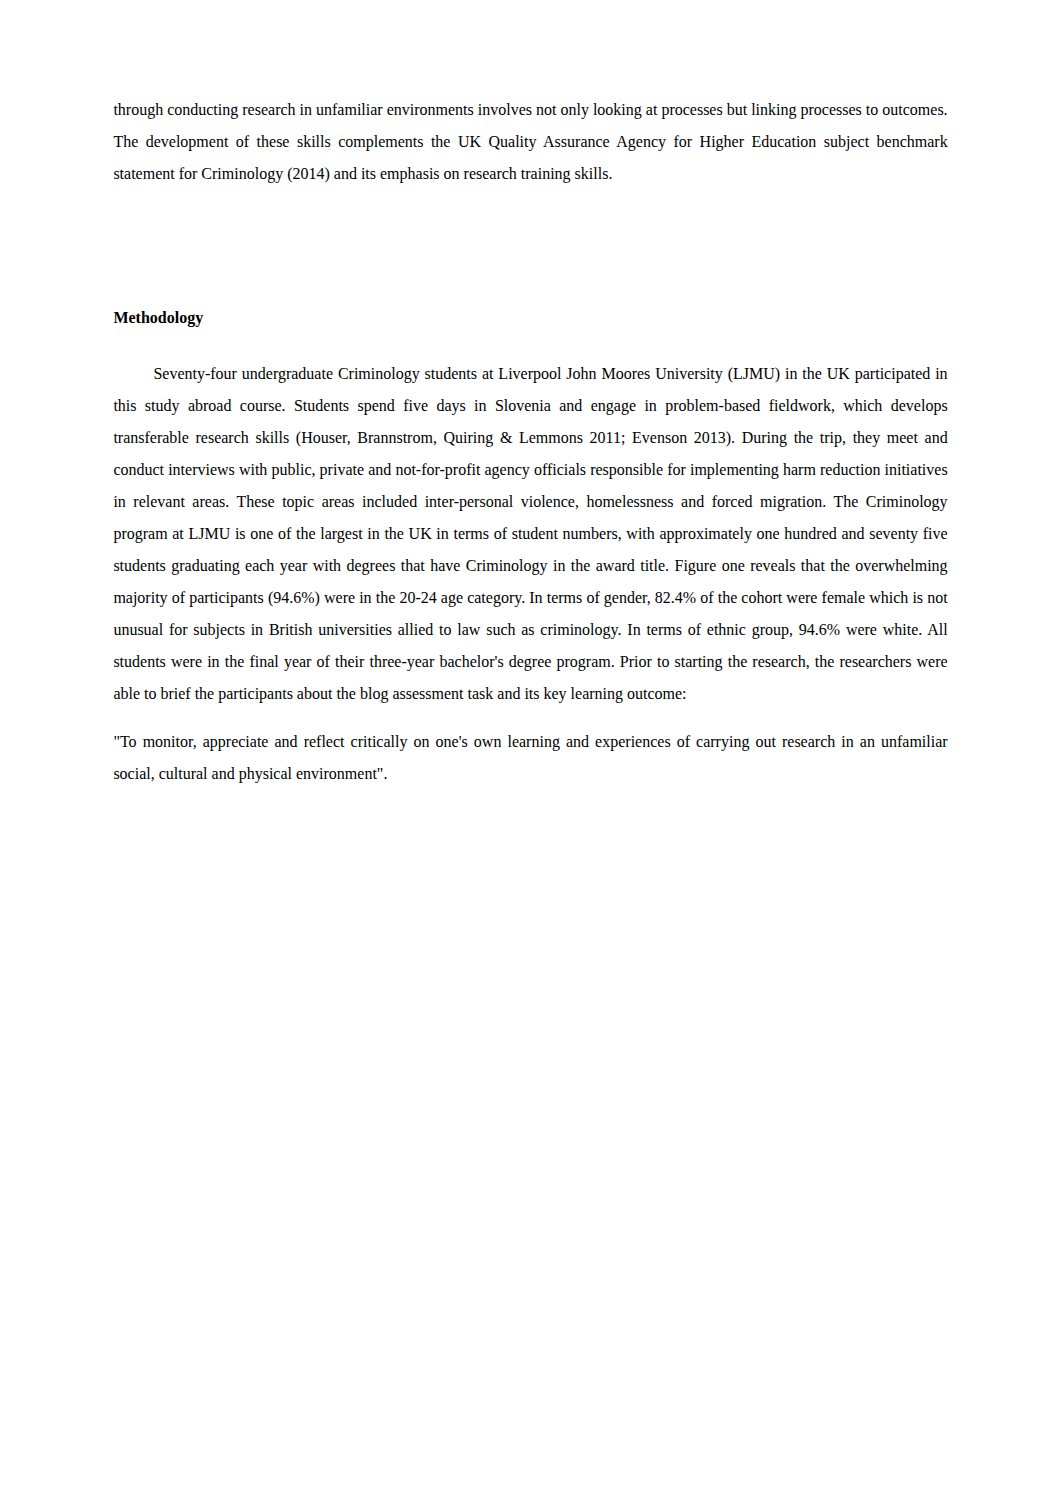through conducting research in unfamiliar environments involves not only looking at processes but linking processes to outcomes. The development of these skills complements the UK Quality Assurance Agency for Higher Education subject benchmark statement for Criminology (2014) and its emphasis on research training skills.
Methodology
Seventy-four undergraduate Criminology students at Liverpool John Moores University (LJMU) in the UK participated in this study abroad course. Students spend five days in Slovenia and engage in problem-based fieldwork, which develops transferable research skills (Houser, Brannstrom, Quiring & Lemmons 2011; Evenson 2013). During the trip, they meet and conduct interviews with public, private and not-for-profit agency officials responsible for implementing harm reduction initiatives in relevant areas. These topic areas included inter-personal violence, homelessness and forced migration. The Criminology program at LJMU is one of the largest in the UK in terms of student numbers, with approximately one hundred and seventy five students graduating each year with degrees that have Criminology in the award title. Figure one reveals that the overwhelming majority of participants (94.6%) were in the 20-24 age category. In terms of gender, 82.4% of the cohort were female which is not unusual for subjects in British universities allied to law such as criminology. In terms of ethnic group, 94.6% were white. All students were in the final year of their three-year bachelor's degree program. Prior to starting the research, the researchers were able to brief the participants about the blog assessment task and its key learning outcome:
"To monitor, appreciate and reflect critically on one's own learning and experiences of carrying out research in an unfamiliar social, cultural and physical environment".